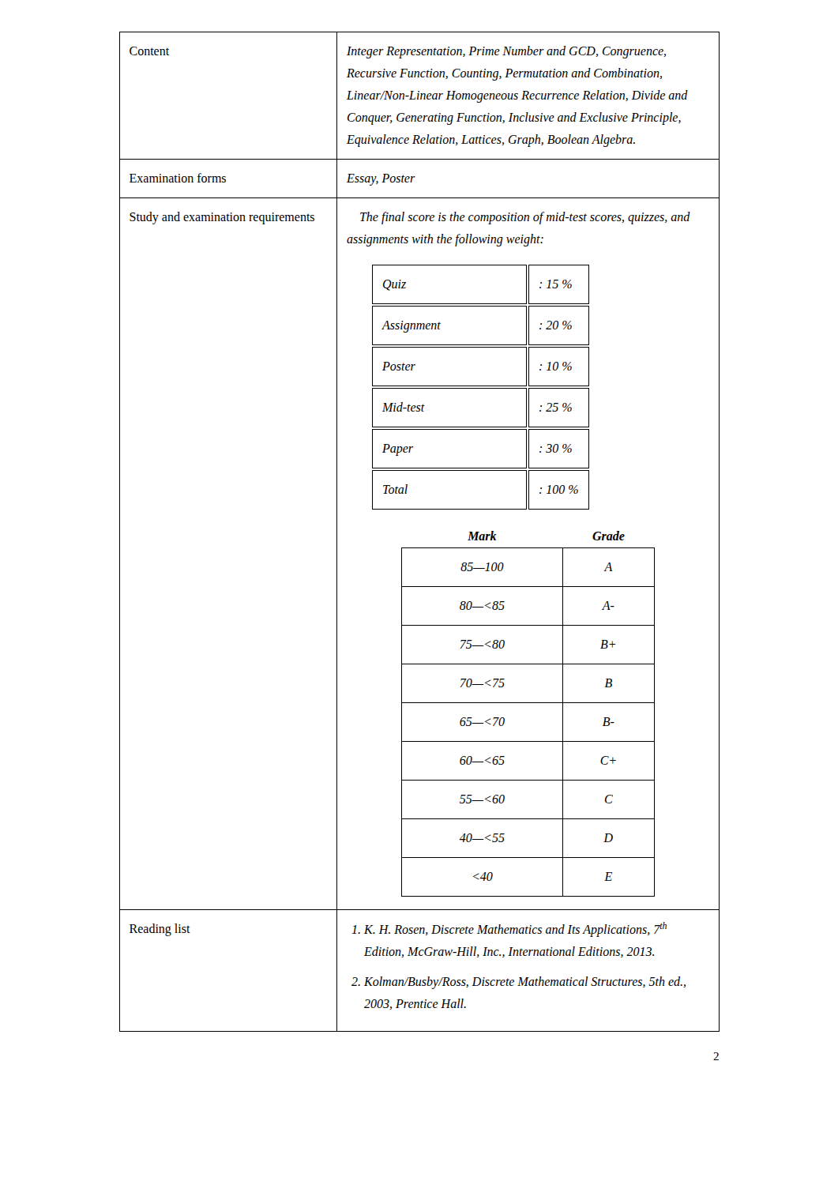| Content | Integer Representation, Prime Number and GCD, Congruence, Recursive Function, Counting, Permutation and Combination, Linear/Non-Linear Homogeneous Recurrence Relation, Divide and Conquer, Generating Function, Inclusive and Exclusive Principle, Equivalence Relation, Lattices, Graph, Boolean Algebra. |
| Examination forms | Essay, Poster |
| Study and examination requirements | The final score is the composition of mid-test scores, quizzes, and assignments with the following weight: / Quiz / : 15 % / / Assignment / : 20 % / / Poster / : 10 % / / Mid-test / : 25 % / / Paper / : 30 % / / Total / : 100 % / / Mark / Grade / / --- / --- / / 85—100 / A / / 80—<85 / A- / / 75—<80 / B+ / / 70—<75 / B / / 65—<70 / B- / / 60—<65 / C+ / / 55—<60 / C / / 40—<55 / D / / <40 / E / |
| Reading list | K. H. Rosen, Discrete Mathematics and Its Applications, 7 th Edition, McGraw-Hill, Inc., International Editions, 2013. Kolman/Busby/Ross, Discrete Mathematical Structures, 5th ed., 2003, Prentice Hall. |
2